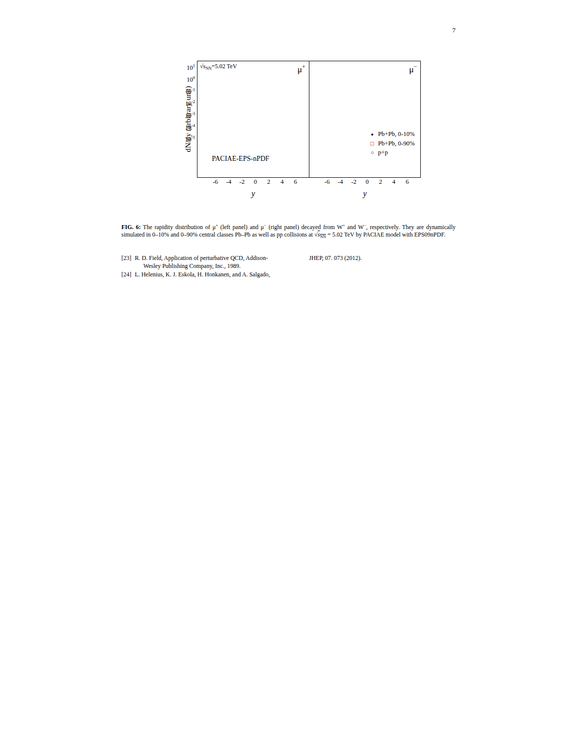7
dN/dy (arbitrary unit)
101 100 10-1 10-2 10-3 10-4 10-5
√sNN=5.02 TeV
μ+
PACIAE-EPS-nPDF
-6 -4 -2 0 2 4 6
y
μ−
Pb+Pb, 0-10%
Pb+Pb, 0-90%
p+p
-6 -4 -2 0 2 4 6
y
FIG. 6: The rapidity distribution of μ+ (left panel) and μ− (right panel) decayed from W+ and W−, respectively. They are dynamically simulated in 0–10% and 0–90% central classes Pb–Pb as well as pp collisions at √sNN = 5.02 TeV by PACIAE model with EPS09nPDF.
[23]
R. D. Field, Application of perturbative QCD, Addison-Wesley Publishing Company, Inc., 1989.
[24]
L. Helenius, K. J. Eskola, H. Honkanen, and A. Salgado,
JHEP, 07. 073 (2012).